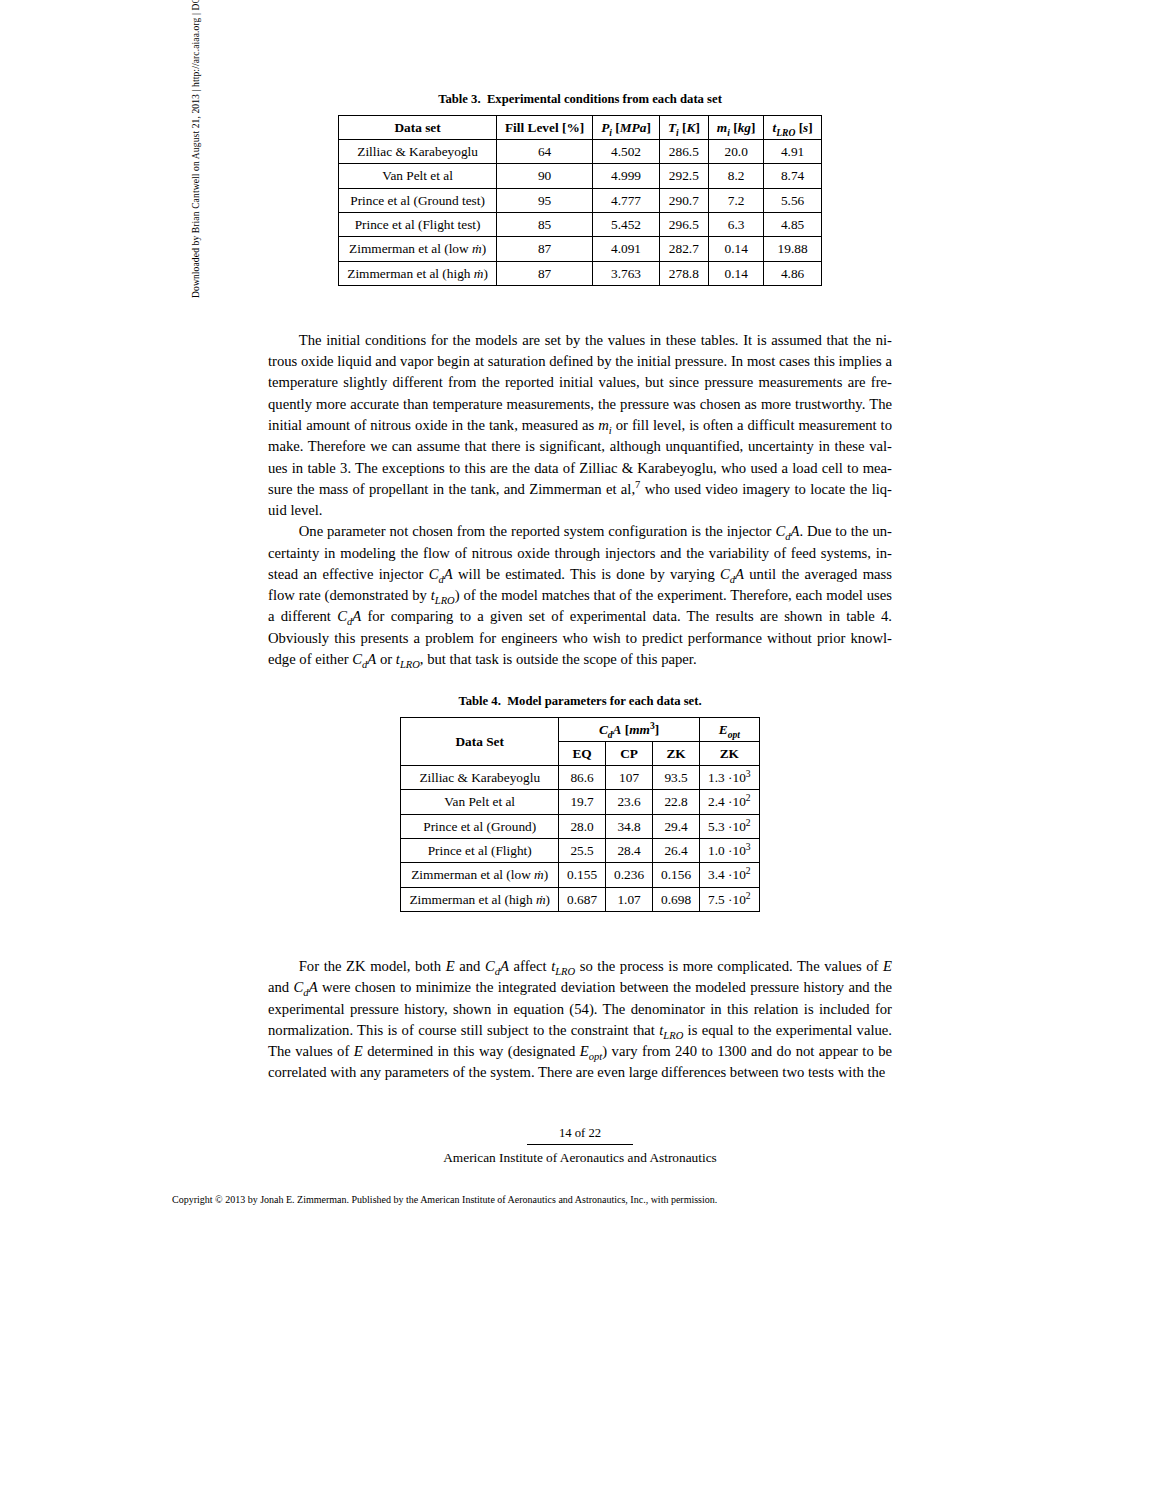Downloaded by Brian Cantwell on August 21, 2013 | http://arc.aiaa.org | DOI: 10.2514/6.2013-4045
Table 3. Experimental conditions from each data set
| Data set | Fill Level [%] | P i [ MPa ] | T i [ K ] | m i [ kg ] | t LRO [ s ] |
| --- | --- | --- | --- | --- | --- |
| Zilliac & Karabeyoglu | 64 | 4.502 | 286.5 | 20.0 | 4.91 |
| Van Pelt et al | 90 | 4.999 | 292.5 | 8.2 | 8.74 |
| Prince et al (Ground test) | 95 | 4.777 | 290.7 | 7.2 | 5.56 |
| Prince et al (Flight test) | 85 | 5.452 | 296.5 | 6.3 | 4.85 |
| Zimmerman et al (low ṁ ) | 87 | 4.091 | 282.7 | 0.14 | 19.88 |
| Zimmerman et al (high ṁ ) | 87 | 3.763 | 278.8 | 0.14 | 4.86 |
The initial conditions for the models are set by the values in these tables. It is assumed that the nitrous oxide liquid and vapor begin at saturation defined by the initial pressure. In most cases this implies a temperature slightly different from the reported initial values, but since pressure measurements are frequently more accurate than temperature measurements, the pressure was chosen as more trustworthy. The initial amount of nitrous oxide in the tank, measured as mi or fill level, is often a difficult measurement to make. Therefore we can assume that there is significant, although unquantified, uncertainty in these values in table 3. The exceptions to this are the data of Zilliac & Karabeyoglu, who used a load cell to measure the mass of propellant in the tank, and Zimmerman et al,7 who used video imagery to locate the liquid level.
One parameter not chosen from the reported system configuration is the injector CdA. Due to the uncertainty in modeling the flow of nitrous oxide through injectors and the variability of feed systems, instead an effective injector CdA will be estimated. This is done by varying CdA until the averaged mass flow rate (demonstrated by tLRO) of the model matches that of the experiment. Therefore, each model uses a different CdA for comparing to a given set of experimental data. The results are shown in table 4. Obviously this presents a problem for engineers who wish to predict performance without prior knowledge of either CdA or tLRO, but that task is outside the scope of this paper.
Table 4. Model parameters for each data set.
| Data Set | C d A [ mm 3 ] | E opt |
| --- | --- | --- |
| EQ | CP | ZK | ZK |
| Zilliac & Karabeyoglu | 86.6 | 107 | 93.5 | 1.3 ·10 3 |
| Van Pelt et al | 19.7 | 23.6 | 22.8 | 2.4 ·10 2 |
| Prince et al (Ground) | 28.0 | 34.8 | 29.4 | 5.3 ·10 2 |
| Prince et al (Flight) | 25.5 | 28.4 | 26.4 | 1.0 ·10 3 |
| Zimmerman et al (low ṁ ) | 0.155 | 0.236 | 0.156 | 3.4 ·10 2 |
| Zimmerman et al (high ṁ ) | 0.687 | 1.07 | 0.698 | 7.5 ·10 2 |
For the ZK model, both E and CdA affect tLRO so the process is more complicated. The values of E and CdA were chosen to minimize the integrated deviation between the modeled pressure history and the experimental pressure history, shown in equation (54). The denominator in this relation is included for normalization. This is of course still subject to the constraint that tLRO is equal to the experimental value. The values of E determined in this way (designated Eopt) vary from 240 to 1300 and do not appear to be correlated with any parameters of the system. There are even large differences between two tests with the
14 of 22
American Institute of Aeronautics and Astronautics
Copyright © 2013 by Jonah E. Zimmerman. Published by the American Institute of Aeronautics and Astronautics, Inc., with permission.